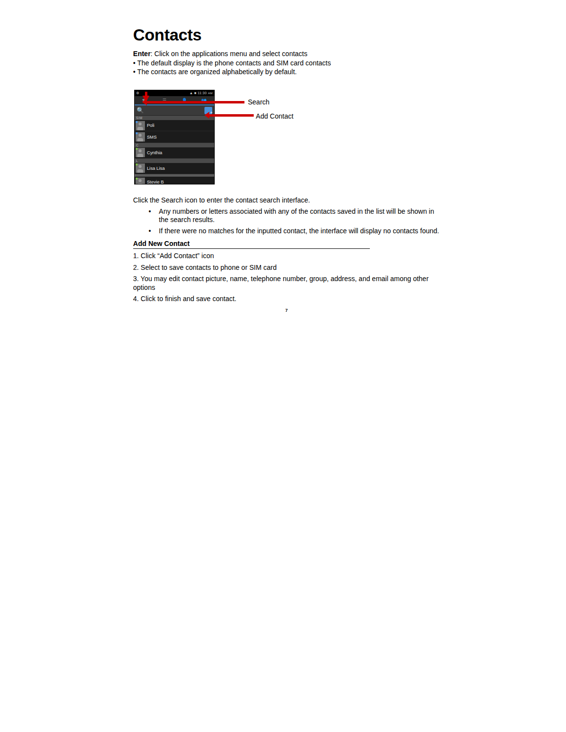Contacts
Enter: Click on the applications menu and select contacts
• The default display is the phone contacts and SIM card contacts
• The contacts are organized alphabetically by default.
⚙ ▲ ■ 11:30 AM
☎
☰
👤
👥
🔍
SIM
Poli
SMS
C
Cynthia
L
Lisa Lisa
Stevie B
Search
Add Contact
Click the Search icon to enter the contact search interface.
Any numbers or letters associated with any of the contacts saved in the list will be shown in the search results.
If there were no matches for the inputted contact, the interface will display no contacts found.
Add New Contact
1. Click “Add Contact” icon
2. Select to save contacts to phone or SIM card
3. You may edit contact picture, name, telephone number, group, address, and email among other options
4. Click to finish and save contact.
7